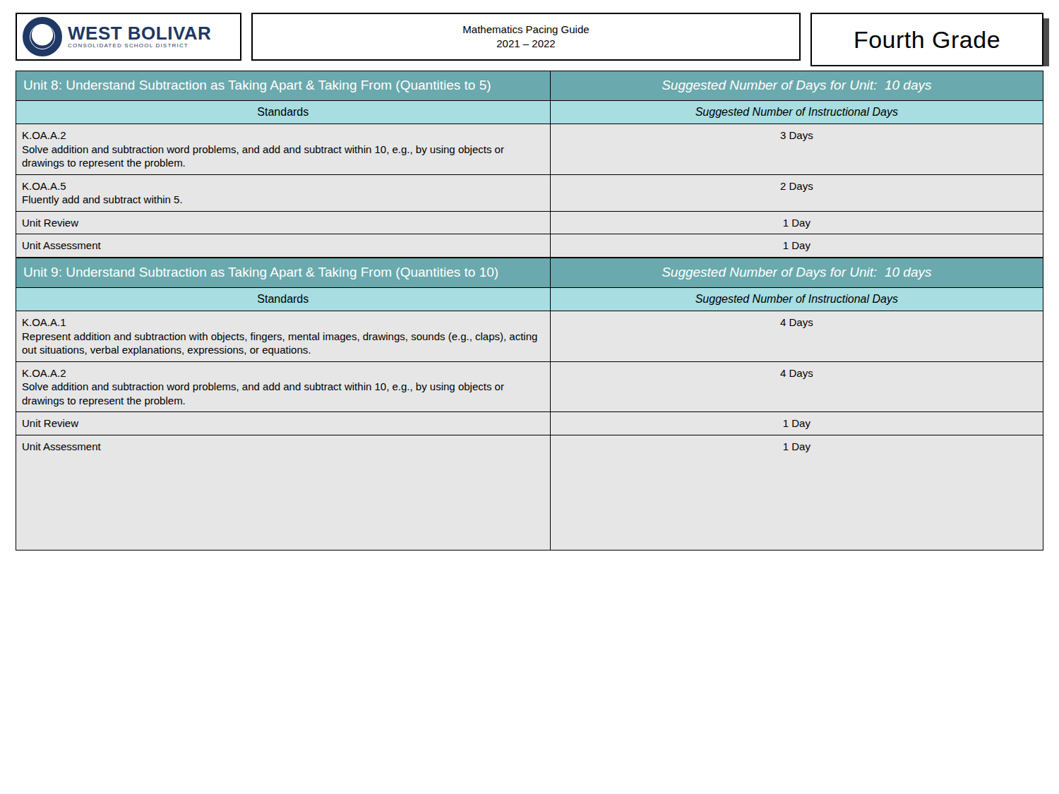WEST BOLIVAR
Consolidated School District
Mathematics Pacing Guide
2021 – 2022
Fourth Grade
| Unit 8: Understand Subtraction as Taking Apart & Taking From (Quantities to 5) | Suggested Number of Days for Unit: 10 days |
| Standards | Suggested Number of Instructional Days |
| K.OA.A.2 Solve addition and subtraction word problems, and add and subtract within 10, e.g., by using objects or drawings to represent the problem. | 3 Days |
| K.OA.A.5 Fluently add and subtract within 5. | 2 Days |
| Unit Review | 1 Day |
| Unit Assessment | 1 Day |
| Unit 9: Understand Subtraction as Taking Apart & Taking From (Quantities to 10) | Suggested Number of Days for Unit: 10 days |
| Standards | Suggested Number of Instructional Days |
| K.OA.A.1 Represent addition and subtraction with objects, fingers, mental images, drawings, sounds (e.g., claps), acting out situations, verbal explanations, expressions, or equations. | 4 Days |
| K.OA.A.2 Solve addition and subtraction word problems, and add and subtract within 10, e.g., by using objects or drawings to represent the problem. | 4 Days |
| Unit Review | 1 Day |
| Unit Assessment | 1 Day |